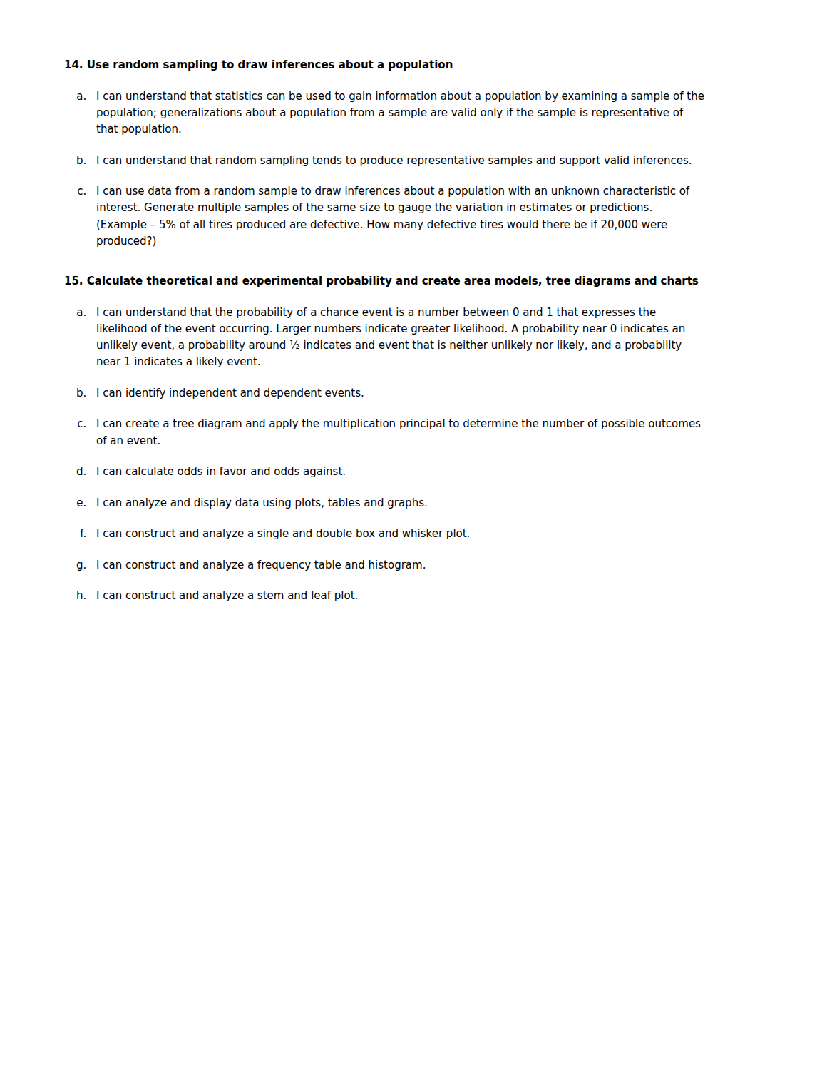14. Use random sampling to draw inferences about a population
I can understand that statistics can be used to gain information about a population by examining a sample of the population; generalizations about a population from a sample are valid only if the sample is representative of that population.
I can understand that random sampling tends to produce representative samples and support valid inferences.
I can use data from a random sample to draw inferences about a population with an unknown characteristic of interest. Generate multiple samples of the same size to gauge the variation in estimates or predictions. (Example – 5% of all tires produced are defective. How many defective tires would there be if 20,000 were produced?)
15. Calculate theoretical and experimental probability and create area models, tree diagrams and charts
I can understand that the probability of a chance event is a number between 0 and 1 that expresses the likelihood of the event occurring. Larger numbers indicate greater likelihood. A probability near 0 indicates an unlikely event, a probability around ½ indicates and event that is neither unlikely nor likely, and a probability near 1 indicates a likely event.
I can identify independent and dependent events.
I can create a tree diagram and apply the multiplication principal to determine the number of possible outcomes of an event.
I can calculate odds in favor and odds against.
I can analyze and display data using plots, tables and graphs.
I can construct and analyze a single and double box and whisker plot.
I can construct and analyze a frequency table and histogram.
I can construct and analyze a stem and leaf plot.